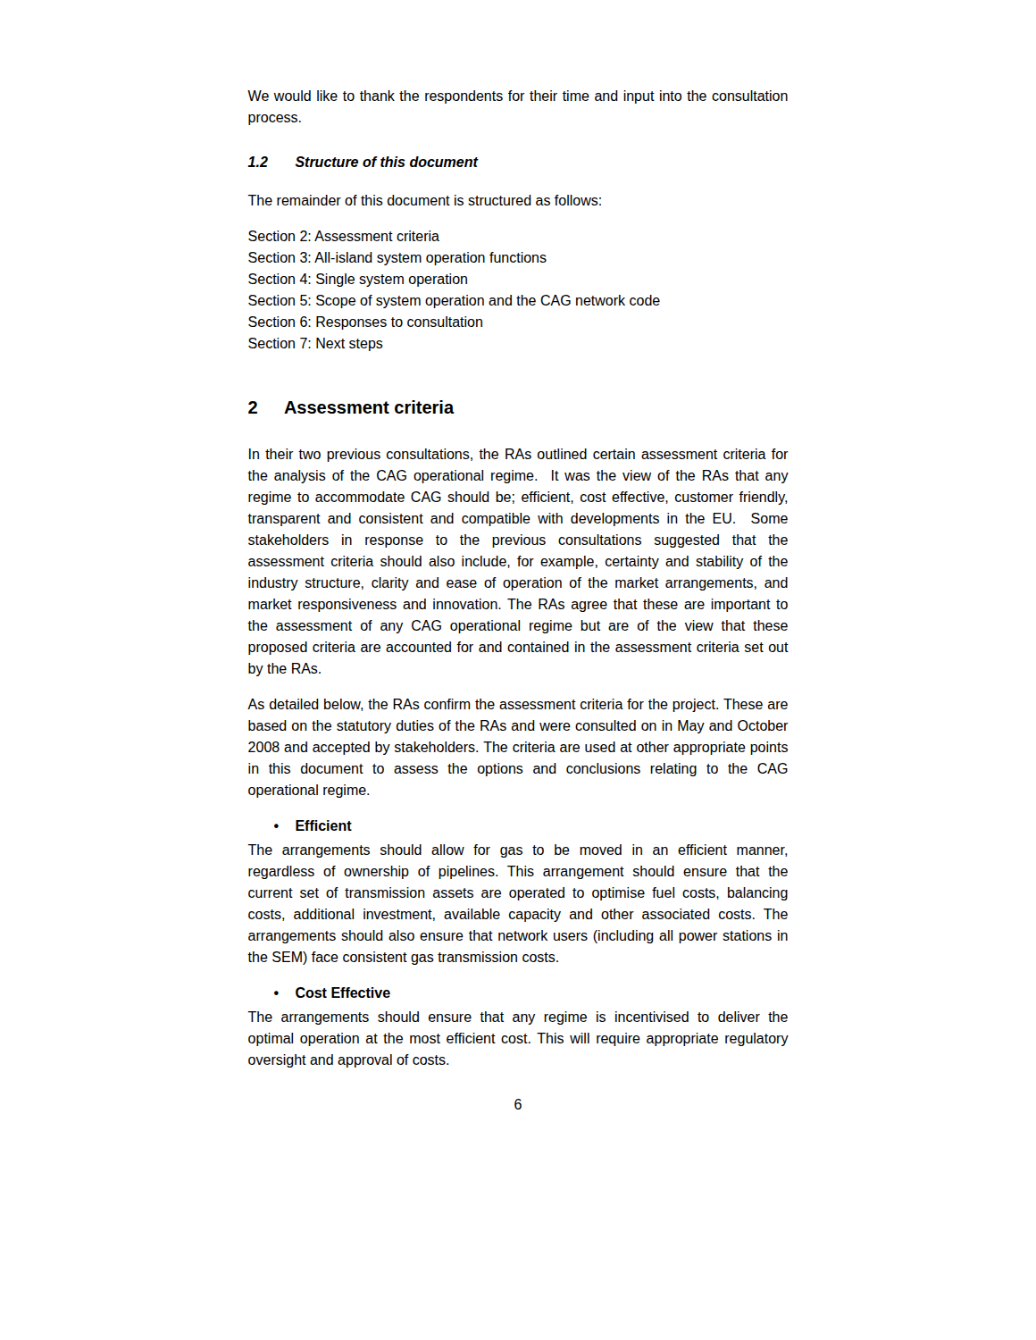We would like to thank the respondents for their time and input into the consultation process.
1.2 Structure of this document
The remainder of this document is structured as follows:
Section 2: Assessment criteria
Section 3: All-island system operation functions
Section 4: Single system operation
Section 5: Scope of system operation and the CAG network code
Section 6: Responses to consultation
Section 7: Next steps
2 Assessment criteria
In their two previous consultations, the RAs outlined certain assessment criteria for the analysis of the CAG operational regime. It was the view of the RAs that any regime to accommodate CAG should be; efficient, cost effective, customer friendly, transparent and consistent and compatible with developments in the EU. Some stakeholders in response to the previous consultations suggested that the assessment criteria should also include, for example, certainty and stability of the industry structure, clarity and ease of operation of the market arrangements, and market responsiveness and innovation. The RAs agree that these are important to the assessment of any CAG operational regime but are of the view that these proposed criteria are accounted for and contained in the assessment criteria set out by the RAs.
As detailed below, the RAs confirm the assessment criteria for the project. These are based on the statutory duties of the RAs and were consulted on in May and October 2008 and accepted by stakeholders. The criteria are used at other appropriate points in this document to assess the options and conclusions relating to the CAG operational regime.
Efficient
The arrangements should allow for gas to be moved in an efficient manner, regardless of ownership of pipelines. This arrangement should ensure that the current set of transmission assets are operated to optimise fuel costs, balancing costs, additional investment, available capacity and other associated costs. The arrangements should also ensure that network users (including all power stations in the SEM) face consistent gas transmission costs.
Cost Effective
The arrangements should ensure that any regime is incentivised to deliver the optimal operation at the most efficient cost. This will require appropriate regulatory oversight and approval of costs.
6